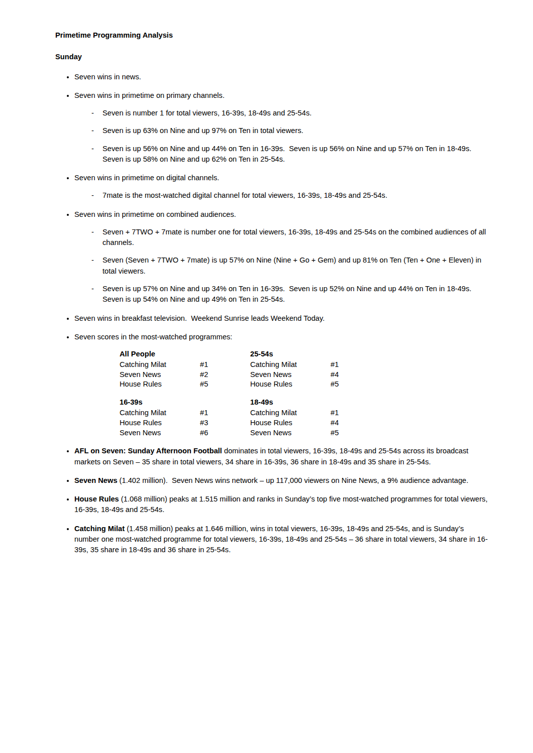Primetime Programming Analysis
Sunday
Seven wins in news.
Seven wins in primetime on primary channels.
Seven is number 1 for total viewers, 16-39s, 18-49s and 25-54s.
Seven is up 63% on Nine and up 97% on Ten in total viewers.
Seven is up 56% on Nine and up 44% on Ten in 16-39s. Seven is up 56% on Nine and up 57% on Ten in 18-49s. Seven is up 58% on Nine and up 62% on Ten in 25-54s.
Seven wins in primetime on digital channels.
7mate is the most-watched digital channel for total viewers, 16-39s, 18-49s and 25-54s.
Seven wins in primetime on combined audiences.
Seven + 7TWO + 7mate is number one for total viewers, 16-39s, 18-49s and 25-54s on the combined audiences of all channels.
Seven (Seven + 7TWO + 7mate) is up 57% on Nine (Nine + Go + Gem) and up 81% on Ten (Ten + One + Eleven) in total viewers.
Seven is up 57% on Nine and up 34% on Ten in 16-39s. Seven is up 52% on Nine and up 44% on Ten in 18-49s. Seven is up 54% on Nine and up 49% on Ten in 25-54s.
Seven wins in breakfast television. Weekend Sunrise leads Weekend Today.
Seven scores in the most-watched programmes:
| All People | | 25-54s | |
| Catching Milat | #1 | Catching Milat | #1 |
| Seven News | #2 | Seven News | #4 |
| House Rules | #5 | House Rules | #5 |
| 16-39s | | 18-49s | |
| Catching Milat | #1 | Catching Milat | #1 |
| House Rules | #3 | House Rules | #4 |
| Seven News | #6 | Seven News | #5 |
AFL on Seven: Sunday Afternoon Football dominates in total viewers, 16-39s, 18-49s and 25-54s across its broadcast markets on Seven – 35 share in total viewers, 34 share in 16-39s, 36 share in 18-49s and 35 share in 25-54s.
Seven News (1.402 million). Seven News wins network – up 117,000 viewers on Nine News, a 9% audience advantage.
House Rules (1.068 million) peaks at 1.515 million and ranks in Sunday’s top five most-watched programmes for total viewers, 16-39s, 18-49s and 25-54s.
Catching Milat (1.458 million) peaks at 1.646 million, wins in total viewers, 16-39s, 18-49s and 25-54s, and is Sunday’s number one most-watched programme for total viewers, 16-39s, 18-49s and 25-54s – 36 share in total viewers, 34 share in 16-39s, 35 share in 18-49s and 36 share in 25-54s.